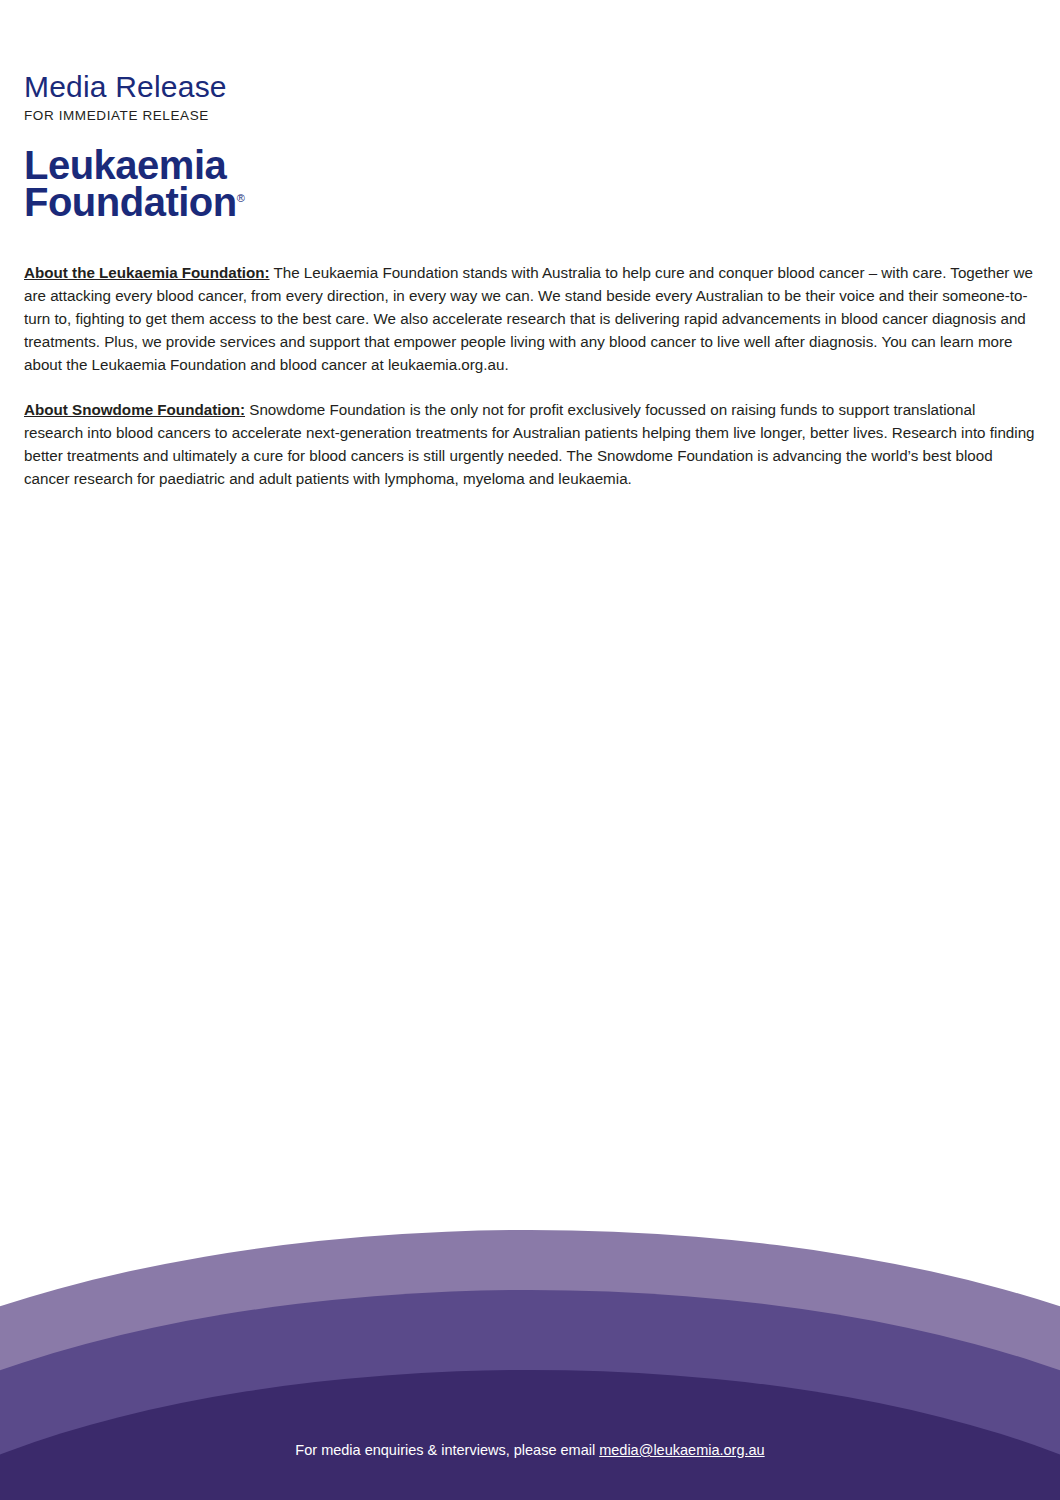Media Release
FOR IMMEDIATE RELEASE
Leukaemia Foundation®
About the Leukaemia Foundation: The Leukaemia Foundation stands with Australia to help cure and conquer blood cancer – with care. Together we are attacking every blood cancer, from every direction, in every way we can. We stand beside every Australian to be their voice and their someone-to-turn to, fighting to get them access to the best care. We also accelerate research that is delivering rapid advancements in blood cancer diagnosis and treatments. Plus, we provide services and support that empower people living with any blood cancer to live well after diagnosis. You can learn more about the Leukaemia Foundation and blood cancer at leukaemia.org.au.
About Snowdome Foundation: Snowdome Foundation is the only not for profit exclusively focussed on raising funds to support translational research into blood cancers to accelerate next-generation treatments for Australian patients helping them live longer, better lives. Research into finding better treatments and ultimately a cure for blood cancers is still urgently needed. The Snowdome Foundation is advancing the world’s best blood cancer research for paediatric and adult patients with lymphoma, myeloma and leukaemia.
Leukaemia Foundation
For media enquiries & interviews, please email media@leukaemia.org.au